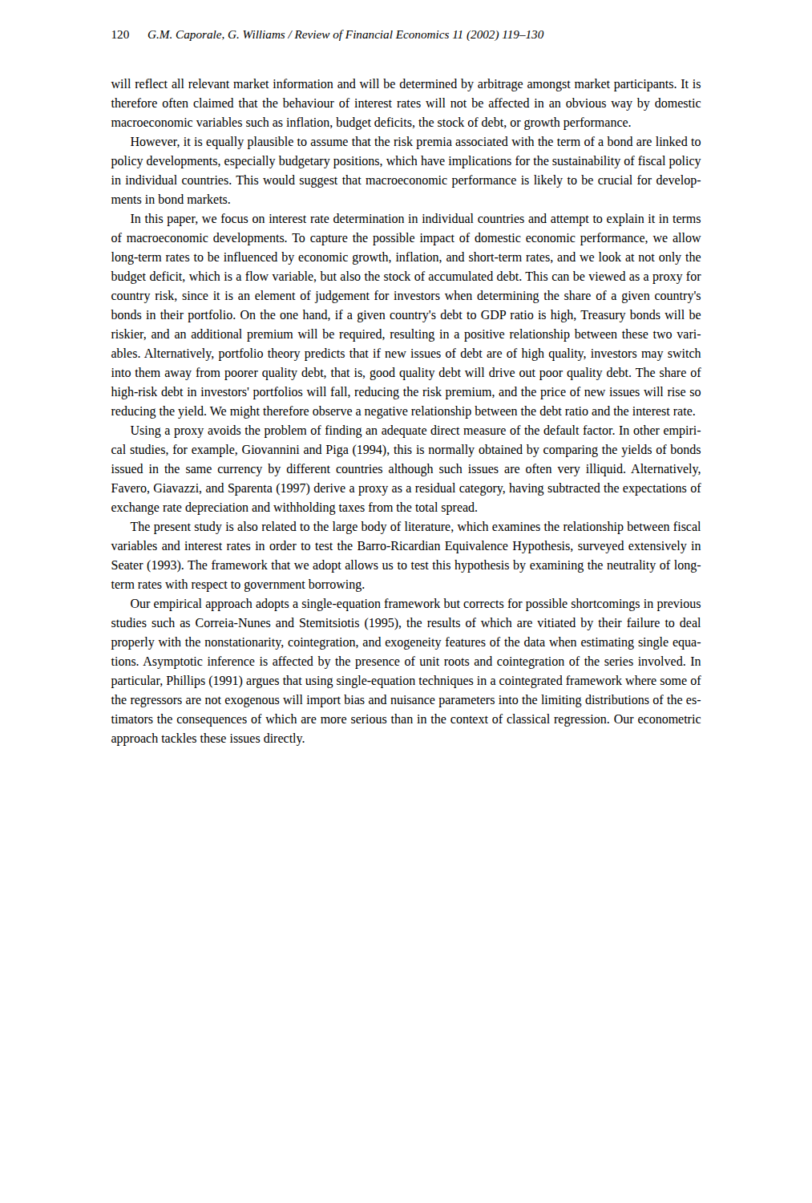120 G.M. Caporale, G. Williams / Review of Financial Economics 11 (2002) 119–130
will reflect all relevant market information and will be determined by arbitrage amongst market participants. It is therefore often claimed that the behaviour of interest rates will not be affected in an obvious way by domestic macroeconomic variables such as inflation, budget deficits, the stock of debt, or growth performance.
However, it is equally plausible to assume that the risk premia associated with the term of a bond are linked to policy developments, especially budgetary positions, which have implications for the sustainability of fiscal policy in individual countries. This would suggest that macroeconomic performance is likely to be crucial for developments in bond markets.
In this paper, we focus on interest rate determination in individual countries and attempt to explain it in terms of macroeconomic developments. To capture the possible impact of domestic economic performance, we allow long-term rates to be influenced by economic growth, inflation, and short-term rates, and we look at not only the budget deficit, which is a flow variable, but also the stock of accumulated debt. This can be viewed as a proxy for country risk, since it is an element of judgement for investors when determining the share of a given country's bonds in their portfolio. On the one hand, if a given country's debt to GDP ratio is high, Treasury bonds will be riskier, and an additional premium will be required, resulting in a positive relationship between these two variables. Alternatively, portfolio theory predicts that if new issues of debt are of high quality, investors may switch into them away from poorer quality debt, that is, good quality debt will drive out poor quality debt. The share of high-risk debt in investors' portfolios will fall, reducing the risk premium, and the price of new issues will rise so reducing the yield. We might therefore observe a negative relationship between the debt ratio and the interest rate.
Using a proxy avoids the problem of finding an adequate direct measure of the default factor. In other empirical studies, for example, Giovannini and Piga (1994), this is normally obtained by comparing the yields of bonds issued in the same currency by different countries although such issues are often very illiquid. Alternatively, Favero, Giavazzi, and Sparenta (1997) derive a proxy as a residual category, having subtracted the expectations of exchange rate depreciation and withholding taxes from the total spread.
The present study is also related to the large body of literature, which examines the relationship between fiscal variables and interest rates in order to test the Barro-Ricardian Equivalence Hypothesis, surveyed extensively in Seater (1993). The framework that we adopt allows us to test this hypothesis by examining the neutrality of long-term rates with respect to government borrowing.
Our empirical approach adopts a single-equation framework but corrects for possible shortcomings in previous studies such as Correia-Nunes and Stemitsiotis (1995), the results of which are vitiated by their failure to deal properly with the nonstationarity, cointegration, and exogeneity features of the data when estimating single equations. Asymptotic inference is affected by the presence of unit roots and cointegration of the series involved. In particular, Phillips (1991) argues that using single-equation techniques in a cointegrated framework where some of the regressors are not exogenous will import bias and nuisance parameters into the limiting distributions of the estimators the consequences of which are more serious than in the context of classical regression. Our econometric approach tackles these issues directly.